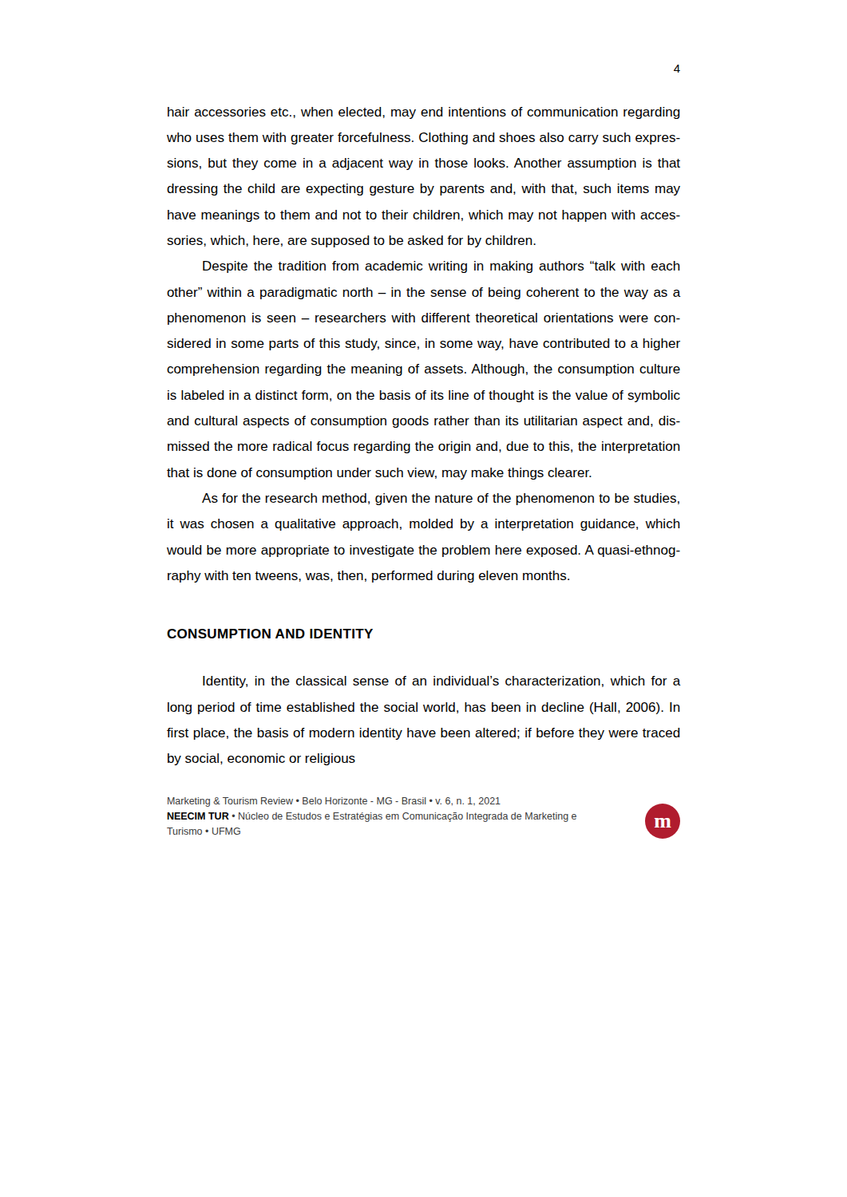4
hair accessories etc., when elected, may end intentions of communication regarding who uses them with greater forcefulness. Clothing and shoes also carry such expressions, but they come in a adjacent way in those looks. Another assumption is that dressing the child are expecting gesture by parents and, with that, such items may have meanings to them and not to their children, which may not happen with accessories, which, here, are supposed to be asked for by children.
Despite the tradition from academic writing in making authors “talk with each other” within a paradigmatic north – in the sense of being coherent to the way as a phenomenon is seen – researchers with different theoretical orientations were considered in some parts of this study, since, in some way, have contributed to a higher comprehension regarding the meaning of assets. Although, the consumption culture is labeled in a distinct form, on the basis of its line of thought is the value of symbolic and cultural aspects of consumption goods rather than its utilitarian aspect and, dismissed the more radical focus regarding the origin and, due to this, the interpretation that is done of consumption under such view, may make things clearer.
As for the research method, given the nature of the phenomenon to be studies, it was chosen a qualitative approach, molded by a interpretation guidance, which would be more appropriate to investigate the problem here exposed. A quasi-ethnography with ten tweens, was, then, performed during eleven months.
CONSUMPTION AND IDENTITY
Identity, in the classical sense of an individual’s characterization, which for a long period of time established the social world, has been in decline (Hall, 2006). In first place, the basis of modern identity have been altered; if before they were traced by social, economic or religious
Marketing & Tourism Review • Belo Horizonte - MG - Brasil • v. 6, n. 1, 2021
NEECIM TUR • Núcleo de Estudos e Estratégias em Comunicação Integrada de Marketing e Turismo • UFMG
m